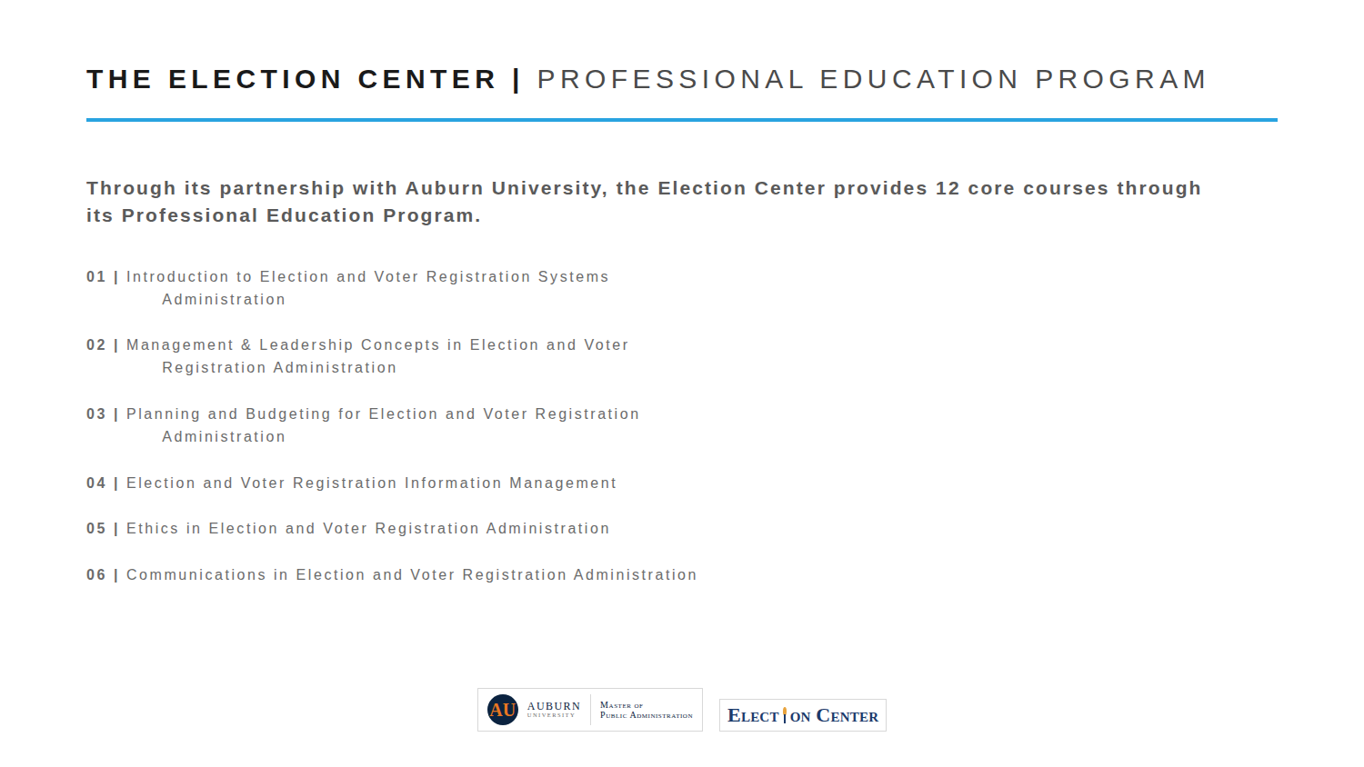THE ELECTION CENTER | PROFESSIONAL EDUCATION PROGRAM
Through its partnership with Auburn University, the Election Center provides 12 core courses through its Professional Education Program.
Introduction to Election and Voter Registration SystemsAdministration
Management & Leadership Concepts in Election and VoterRegistration Administration
Planning and Budgeting for Election and Voter RegistrationAdministration
Election and Voter Registration Information Management
Ethics in Election and Voter Registration Administration
Communications in Election and Voter Registration Administration
AU
AUBURN UNIVERSITY
Master of Public Administration
Elect on Center